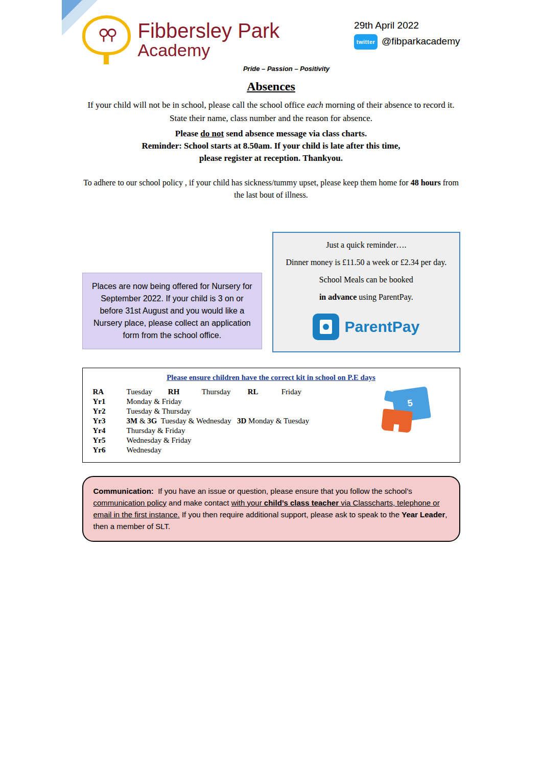⚲⚲
Fibbersley Park Academy
29th April 2022
twitter @fibparkacademy
Pride – Passion – Positivity
Absences
If your child will not be in school, please call the school office each morning of their absence to record it. State their name, class number and the reason for absence.
Please do not send absence message via class charts.
Reminder: School starts at 8.50am. If your child is late after this time,
please register at reception. Thankyou.
To adhere to our school policy , if your child has sickness/tummy upset, please keep them home for 48 hours from the last bout of illness.
Places are now being offered for Nursery for September 2022. If your child is 3 on or before 31st August and you would like a Nursery place, please collect an application form from the school office.
Just a quick reminder….
Dinner money is £11.50 a week or £2.34 per day.
School Meals can be booked
in advance using ParentPay.
ParentPay
Please ensure children have the correct kit in school on P.E days
| RA | Tuesday | RH | Thursday | RL | Friday |
| Yr1 | Monday & Friday |
| Yr2 | Tuesday & Thursday |
| Yr3 | 3M & 3G Tuesday & Wednesday 3D Monday & Tuesday |
| Yr4 | Thursday & Friday |
| Yr5 | Wednesday & Friday |
| Yr6 | Wednesday |
Communication: If you have an issue or question, please ensure that you follow the school’s communication policy and make contact with your child’s class teacher via Classcharts, telephone or email in the first instance. If you then require additional support, please ask to speak to the Year Leader, then a member of SLT.